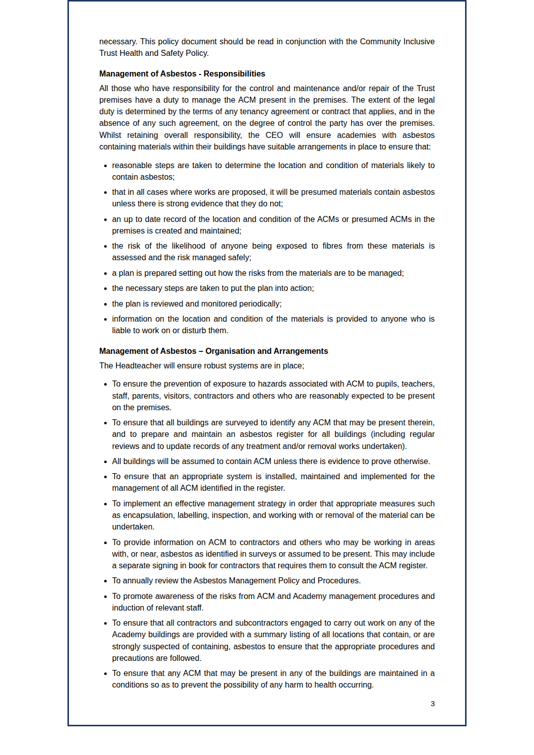necessary. This policy document should be read in conjunction with the Community Inclusive Trust Health and Safety Policy.
Management of Asbestos - Responsibilities
All those who have responsibility for the control and maintenance and/or repair of the Trust premises have a duty to manage the ACM present in the premises. The extent of the legal duty is determined by the terms of any tenancy agreement or contract that applies, and in the absence of any such agreement, on the degree of control the party has over the premises. Whilst retaining overall responsibility, the CEO will ensure academies with asbestos containing materials within their buildings have suitable arrangements in place to ensure that:
reasonable steps are taken to determine the location and condition of materials likely to contain asbestos;
that in all cases where works are proposed, it will be presumed materials contain asbestos unless there is strong evidence that they do not;
an up to date record of the location and condition of the ACMs or presumed ACMs in the premises is created and maintained;
the risk of the likelihood of anyone being exposed to fibres from these materials is assessed and the risk managed safely;
a plan is prepared setting out how the risks from the materials are to be managed;
the necessary steps are taken to put the plan into action;
the plan is reviewed and monitored periodically;
information on the location and condition of the materials is provided to anyone who is liable to work on or disturb them.
Management of Asbestos – Organisation and Arrangements
The Headteacher will ensure robust systems are in place;
To ensure the prevention of exposure to hazards associated with ACM to pupils, teachers, staff, parents, visitors, contractors and others who are reasonably expected to be present on the premises.
To ensure that all buildings are surveyed to identify any ACM that may be present therein, and to prepare and maintain an asbestos register for all buildings (including regular reviews and to update records of any treatment and/or removal works undertaken).
All buildings will be assumed to contain ACM unless there is evidence to prove otherwise.
To ensure that an appropriate system is installed, maintained and implemented for the management of all ACM identified in the register.
To implement an effective management strategy in order that appropriate measures such as encapsulation, labelling, inspection, and working with or removal of the material can be undertaken.
To provide information on ACM to contractors and others who may be working in areas with, or near, asbestos as identified in surveys or assumed to be present. This may include a separate signing in book for contractors that requires them to consult the ACM register.
To annually review the Asbestos Management Policy and Procedures.
To promote awareness of the risks from ACM and Academy management procedures and induction of relevant staff.
To ensure that all contractors and subcontractors engaged to carry out work on any of the Academy buildings are provided with a summary listing of all locations that contain, or are strongly suspected of containing, asbestos to ensure that the appropriate procedures and precautions are followed.
To ensure that any ACM that may be present in any of the buildings are maintained in a conditions so as to prevent the possibility of any harm to health occurring.
3